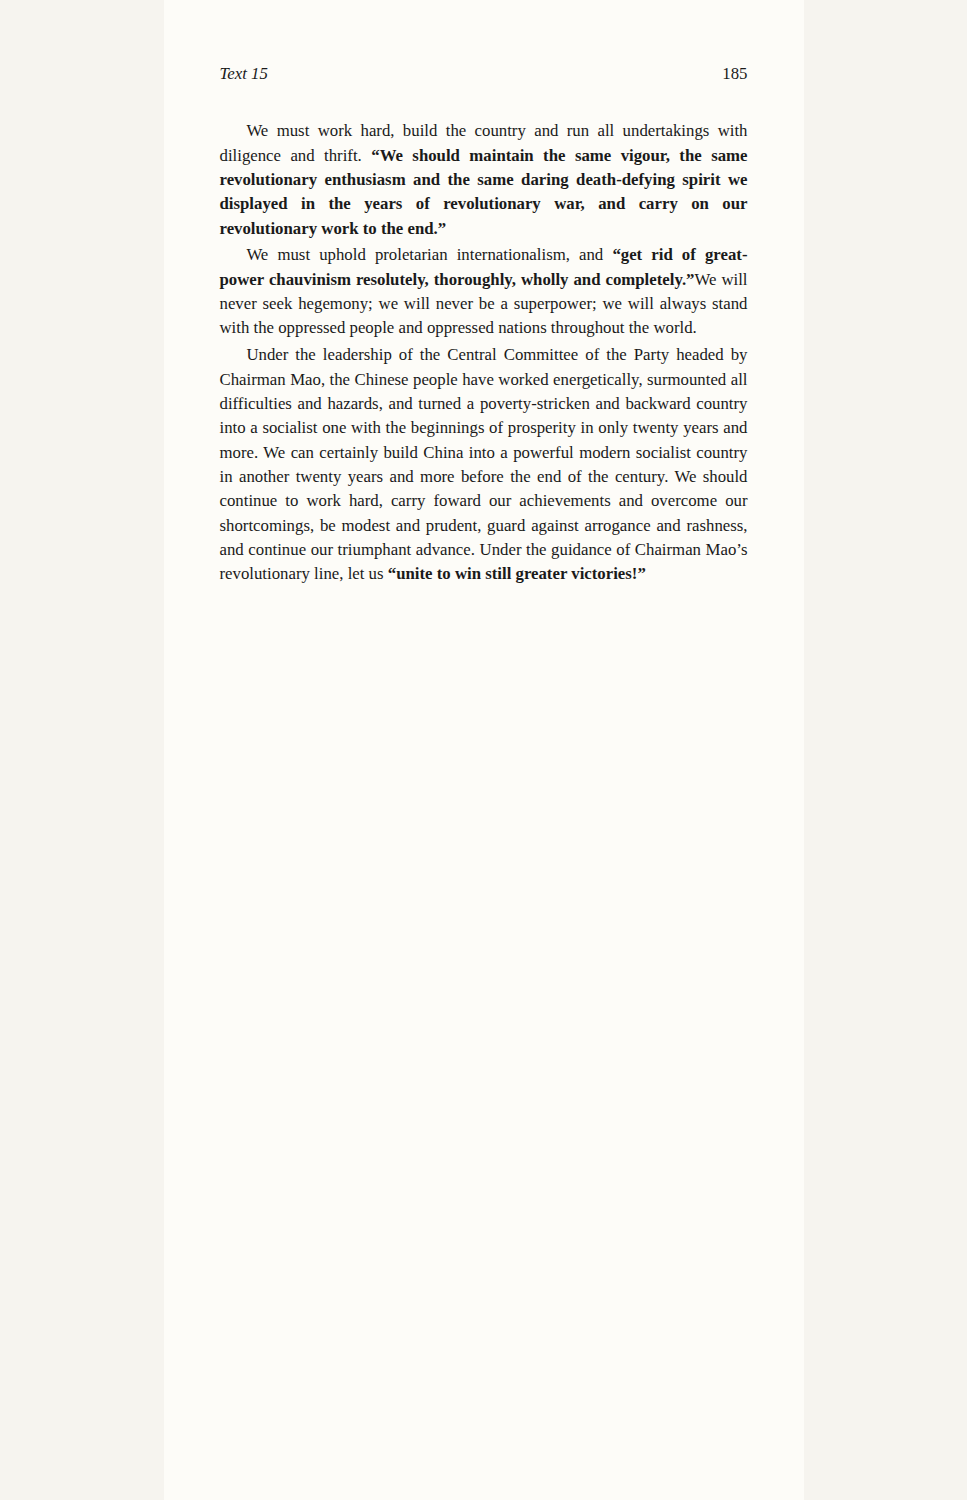Text 15 185
We must work hard, build the country and run all undertakings with diligence and thrift. “We should maintain the same vigour, the same revolutionary enthusiasm and the same daring death-defying spirit we displayed in the years of revolutionary war, and carry on our revolutionary work to the end.”
We must uphold proletarian internationalism, and “get rid of great-power chauvinism resolutely, thoroughly, wholly and completely.”We will never seek hegemony; we will never be a superpower; we will always stand with the oppressed people and oppressed nations throughout the world.
Under the leadership of the Central Committee of the Party headed by Chairman Mao, the Chinese people have worked energetically, surmounted all difficulties and hazards, and turned a poverty-stricken and backward country into a socialist one with the beginnings of prosperity in only twenty years and more. We can certainly build China into a powerful modern socialist country in another twenty years and more before the end of the century. We should continue to work hard, carry foward our achievements and overcome our shortcomings, be modest and prudent, guard against arrogance and rashness, and continue our triumphant advance. Under the guidance of Chairman Mao’s revolutionary line, let us “unite to win still greater victories!”